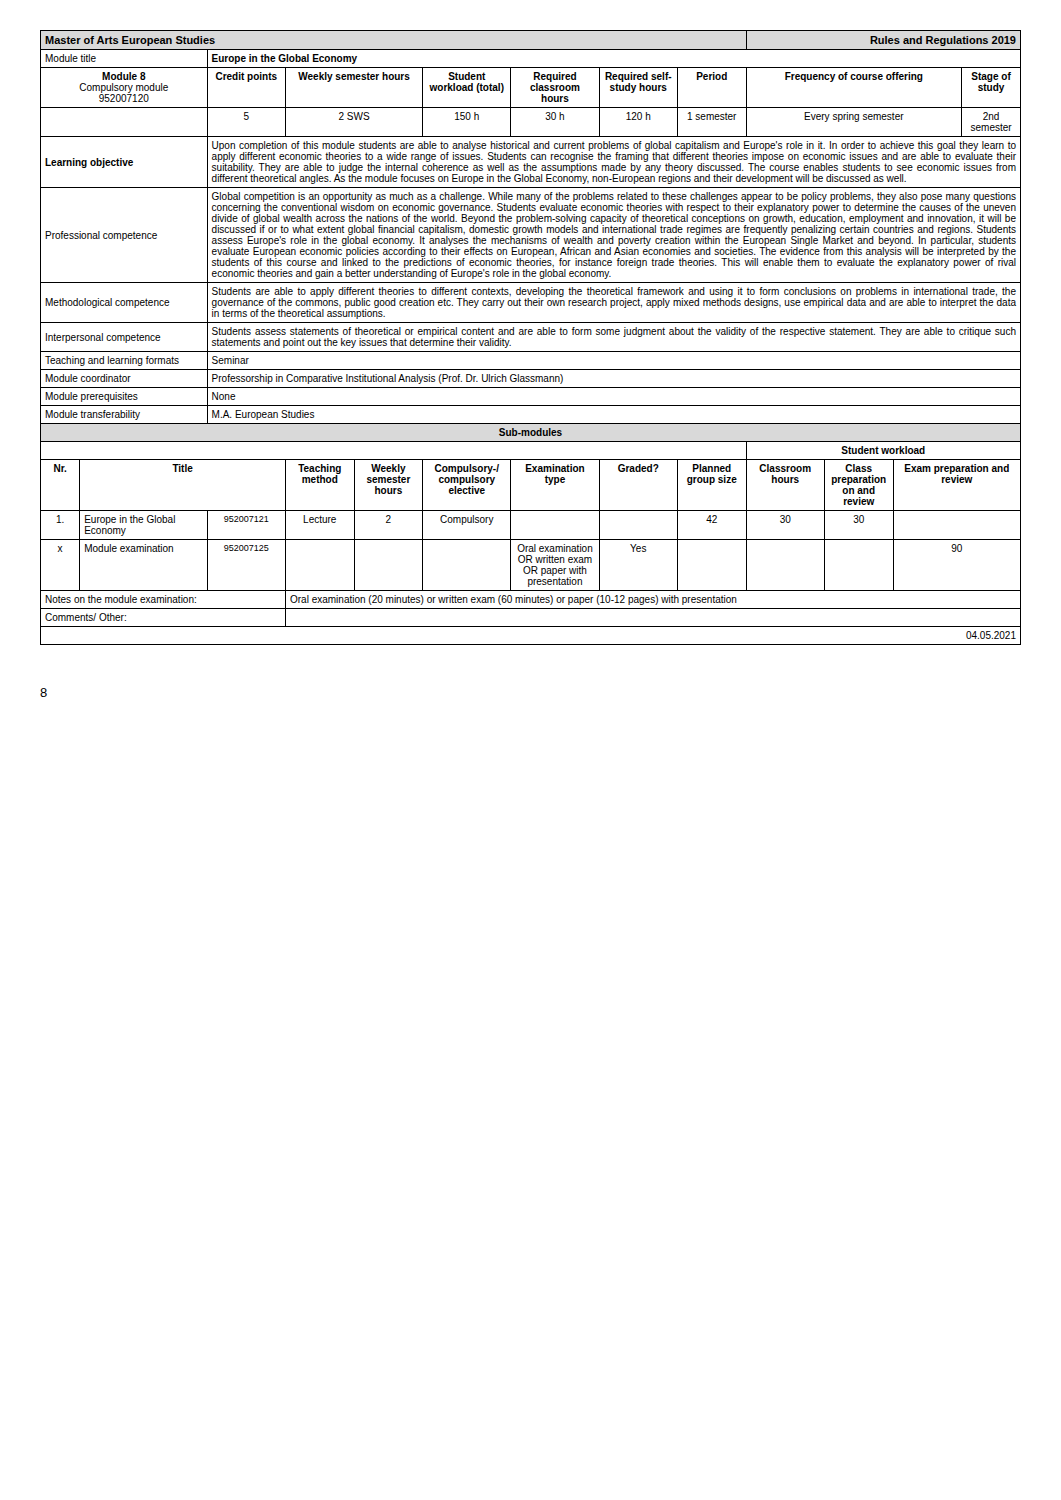| Master of Arts European Studies | Rules and Regulations 2019 |
| Module title | Europe in the Global Economy |
| Module 8 Compulsory module 952007120 | Credit points | Weekly semester hours | Student workload (total) | Required classroom hours | Required self- study hours | Period | Frequency of course offering | Stage of study |
| | 5 | 2 SWS | 150 h | 30 h | 120 h | 1 semester | Every spring semester | 2nd semester |
| Learning objective | Upon completion of this module students are able to analyse historical and current problems of global capitalism and Europe's role in it. In order to achieve this goal they learn to apply different economic theories to a wide range of issues. Students can recognise the framing that different theories impose on economic issues and are able to evaluate their suitability. They are able to judge the internal coherence as well as the assumptions made by any theory discussed. The course enables students to see economic issues from different theoretical angles. As the module focuses on Europe in the Global Economy, non-European regions and their development will be discussed as well. |
| Professional competence | Global competition is an opportunity as much as a challenge. While many of the problems related to these challenges appear to be policy problems, they also pose many questions concerning the conventional wisdom on economic governance. Students evaluate economic theories with respect to their explanatory power to determine the causes of the uneven divide of global wealth across the nations of the world. Beyond the problem-solving capacity of theoretical conceptions on growth, education, employment and innovation, it will be discussed if or to what extent global financial capitalism, domestic growth models and international trade regimes are frequently penalizing certain countries and regions. Students assess Europe's role in the global economy. It analyses the mechanisms of wealth and poverty creation within the European Single Market and beyond. In particular, students evaluate European economic policies according to their effects on European, African and Asian economies and societies. The evidence from this analysis will be interpreted by the students of this course and linked to the predictions of economic theories, for instance foreign trade theories. This will enable them to evaluate the explanatory power of rival economic theories and gain a better understanding of Europe's role in the global economy. |
| Methodological competence | Students are able to apply different theories to different contexts, developing the theoretical framework and using it to form conclusions on problems in international trade, the governance of the commons, public good creation etc. They carry out their own research project, apply mixed methods designs, use empirical data and are able to interpret the data in terms of the theoretical assumptions. |
| Interpersonal competence | Students assess statements of theoretical or empirical content and are able to form some judgment about the validity of the respective statement. They are able to critique such statements and point out the key issues that determine their validity. |
| Teaching and learning formats | Seminar |
| Module coordinator | Professorship in Comparative Institutional Analysis (Prof. Dr. Ulrich Glassmann) |
| Module prerequisites | None |
| Module transferability | M.A. European Studies |
| Sub-modules |
| | Student workload |
| Nr. | Title | Teaching method | Weekly semester hours | Compulsory-/ compulsory elective | Examination type | Graded? | Planned group size | Classroom hours | Class preparation on and review | Exam preparation and review |
| 1. | Europe in the Global Economy | 952007121 | Lecture | 2 | Compulsory | | | 42 | 30 | 30 | |
| x | Module examination | 952007125 | | | | Oral examination OR written exam OR paper with presentation | Yes | | | | 90 |
| Notes on the module examination: | Oral examination (20 minutes) or written exam (60 minutes) or paper (10-12 pages) with presentation |
| Comments/ Other: | |
| 04.05.2021 |
8